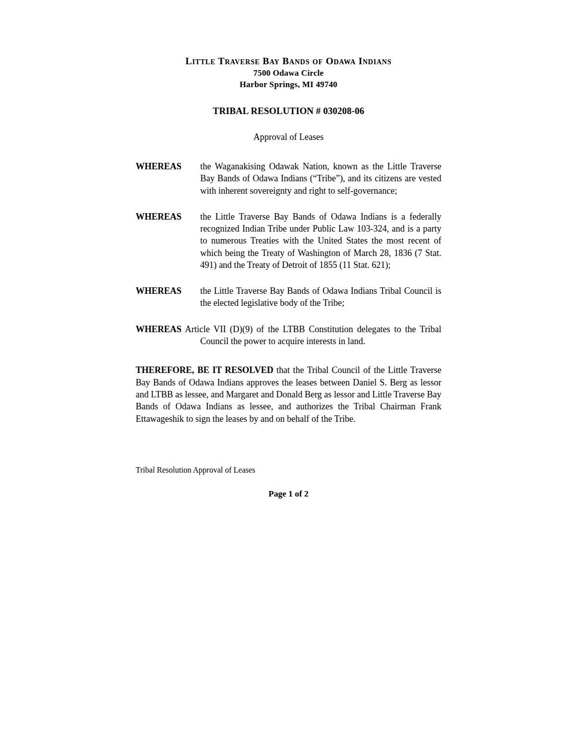Little Traverse Bay Bands of Odawa Indians
7500 Odawa Circle
Harbor Springs, MI 49740
TRIBAL RESOLUTION # 030208-06
Approval of Leases
WHEREAS
the Waganakising Odawak Nation, known as the Little Traverse Bay Bands of Odawa Indians (“Tribe”), and its citizens are vested with inherent sovereignty and right to self-governance;
WHEREAS
the Little Traverse Bay Bands of Odawa Indians is a federally recognized Indian Tribe under Public Law 103-324, and is a party to numerous Treaties with the United States the most recent of which being the Treaty of Washington of March 28, 1836 (7 Stat. 491) and the Treaty of Detroit of 1855 (11 Stat. 621);
WHEREAS
the Little Traverse Bay Bands of Odawa Indians Tribal Council is the elected legislative body of the Tribe;
WHEREAS Article VII (D)(9) of the LTBB Constitution delegates to the Tribal Council the power to acquire interests in land.
THEREFORE, BE IT RESOLVED that the Tribal Council of the Little Traverse Bay Bands of Odawa Indians approves the leases between Daniel S. Berg as lessor and LTBB as lessee, and Margaret and Donald Berg as lessor and Little Traverse Bay Bands of Odawa Indians as lessee, and authorizes the Tribal Chairman Frank Ettawageshik to sign the leases by and on behalf of the Tribe.
Tribal Resolution Approval of Leases
Page 1 of 2